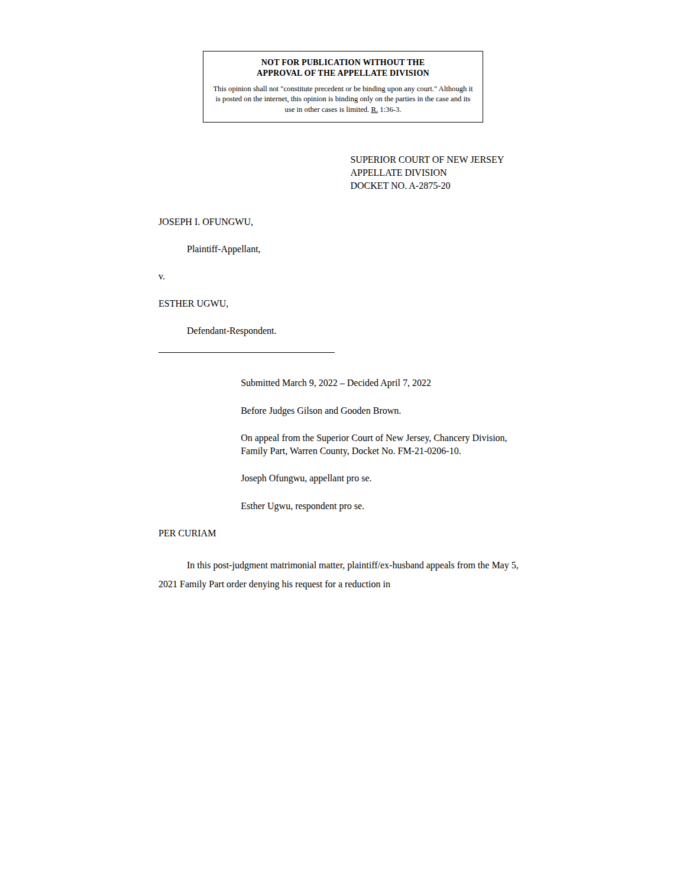NOT FOR PUBLICATION WITHOUT THE
APPROVAL OF THE APPELLATE DIVISION
This opinion shall not "constitute precedent or be binding upon any court." Although it is posted on the internet, this opinion is binding only on the parties in the case and its use in other cases is limited. R. 1:36-3.
SUPERIOR COURT OF NEW JERSEY
APPELLATE DIVISION
DOCKET NO. A-2875-20
JOSEPH I. OFUNGWU,
Plaintiff-Appellant,
v.
ESTHER UGWU,
Defendant-Respondent.
Submitted March 9, 2022 – Decided April 7, 2022
Before Judges Gilson and Gooden Brown.
On appeal from the Superior Court of New Jersey, Chancery Division, Family Part, Warren County, Docket No. FM-21-0206-10.
Joseph Ofungwu, appellant pro se.
Esther Ugwu, respondent pro se.
PER CURIAM
In this post-judgment matrimonial matter, plaintiff/ex-husband appeals from the May 5, 2021 Family Part order denying his request for a reduction in